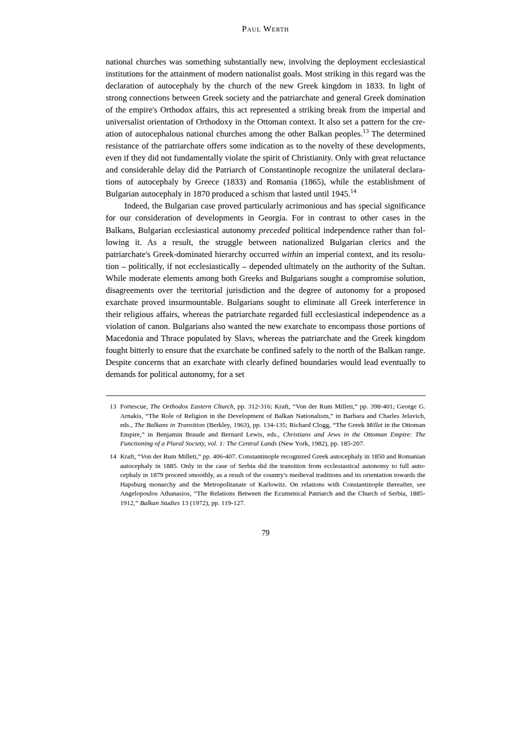Paul Werth
national churches was something substantially new, involving the deployment ecclesiastical institutions for the attainment of modern nationalist goals. Most striking in this regard was the declaration of autocephaly by the church of the new Greek kingdom in 1833. In light of strong connections between Greek society and the patriarchate and general Greek domination of the empire's Orthodox affairs, this act represented a striking break from the imperial and universalist orientation of Orthodoxy in the Ottoman context. It also set a pattern for the creation of autocephalous national churches among the other Balkan peoples.13 The determined resistance of the patriarchate offers some indication as to the novelty of these developments, even if they did not fundamentally violate the spirit of Christianity. Only with great reluctance and considerable delay did the Patriarch of Constantinople recognize the unilateral declarations of autocephaly by Greece (1833) and Romania (1865), while the establishment of Bulgarian autocephaly in 1870 produced a schism that lasted until 1945.14
Indeed, the Bulgarian case proved particularly acrimonious and has special significance for our consideration of developments in Georgia. For in contrast to other cases in the Balkans, Bulgarian ecclesiastical autonomy preceded political independence rather than following it. As a result, the struggle between nationalized Bulgarian clerics and the patriarchate's Greek-dominated hierarchy occurred within an imperial context, and its resolution – politically, if not ecclesiastically – depended ultimately on the authority of the Sultan. While moderate elements among both Greeks and Bulgarians sought a compromise solution, disagreements over the territorial jurisdiction and the degree of autonomy for a proposed exarchate proved insurmountable. Bulgarians sought to eliminate all Greek interference in their religious affairs, whereas the patriarchate regarded full ecclesiastical independence as a violation of canon. Bulgarians also wanted the new exarchate to encompass those portions of Macedonia and Thrace populated by Slavs, whereas the patriarchate and the Greek kingdom fought bitterly to ensure that the exarchate be confined safely to the north of the Balkan range. Despite concerns that an exarchate with clearly defined boundaries would lead eventually to demands for political autonomy, for a set
13 Fortescue, The Orthodox Eastern Church, pp. 312-316; Kraft, “Von der Rum Milleti,” pp. 398-401; George G. Arnakis, “The Role of Religion in the Development of Balkan Nationalism,” in Barbara and Charles Jelavich, eds., The Balkans in Transition (Berkley, 1963), pp. 134-135; Richard Clogg, “The Greek Millet in the Ottoman Empire,” in Benjamin Braude and Bernard Lewis, eds., Christians and Jews in the Ottoman Empire: The Functioning of a Plural Society, vol. 1: The Central Lands (New York, 1982), pp. 185-207.
14 Kraft, “Von der Rum Milleti,” pp. 406-407. Constantinople recognized Greek autocephaly in 1850 and Romanian autocephaly in 1885. Only in the case of Serbia did the transition from ecclesiastical autonomy to full autocephaly in 1879 proceed smoothly, as a result of the country's medieval traditions and its orientation towards the Hapsburg monarchy and the Metropolitanate of Karlowitz. On relations with Constantinople thereafter, see Angelopoulos Athanasios, “The Relations Between the Ecumenical Patriarch and the Church of Serbia, 1885-1912,” Balkan Studies 13 (1972), pp. 119-127.
79